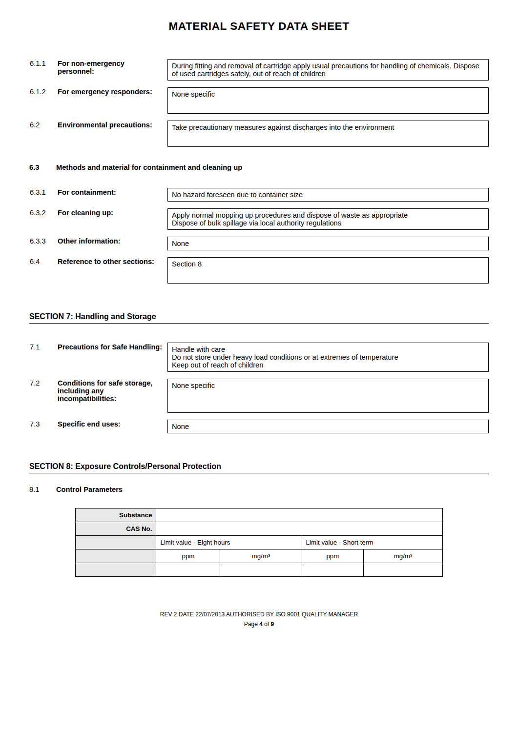MATERIAL SAFETY DATA SHEET
| 6.1.1 | For non-emergency personnel: | During fitting and removal of cartridge apply usual precautions for handling of chemicals. Dispose of used cartridges safely, out of reach of children |
| 6.1.2 | For emergency responders: | None specific |
| 6.2 | Environmental precautions: | Take precautionary measures against discharges into the environment |
6.3 Methods and material for containment and cleaning up
| 6.3.1 | For containment: | No hazard foreseen due to container size |
| 6.3.2 | For cleaning up: | Apply normal mopping up procedures and dispose of waste as appropriate Dispose of bulk spillage via local authority regulations |
| 6.3.3 | Other information: | None |
| 6.4 | Reference to other sections: | Section 8 |
SECTION 7: Handling and Storage
| 7.1 | Precautions for Safe Handling: | Handle with care Do not store under heavy load conditions or at extremes of temperature Keep out of reach of children |
| 7.2 | Conditions for safe storage, including any incompatibilities: | None specific |
| 7.3 | Specific end uses: | None |
SECTION 8: Exposure Controls/Personal Protection
8.1 Control Parameters
| Substance | |
| CAS No. | |
| | Limit value - Eight hours | Limit value - Short term |
| | ppm | mg/m³ | ppm | mg/m³ |
REV 2 DATE 22/07/2013 AUTHORISED BY ISO 9001 QUALITY MANAGER
Page 4 of 9